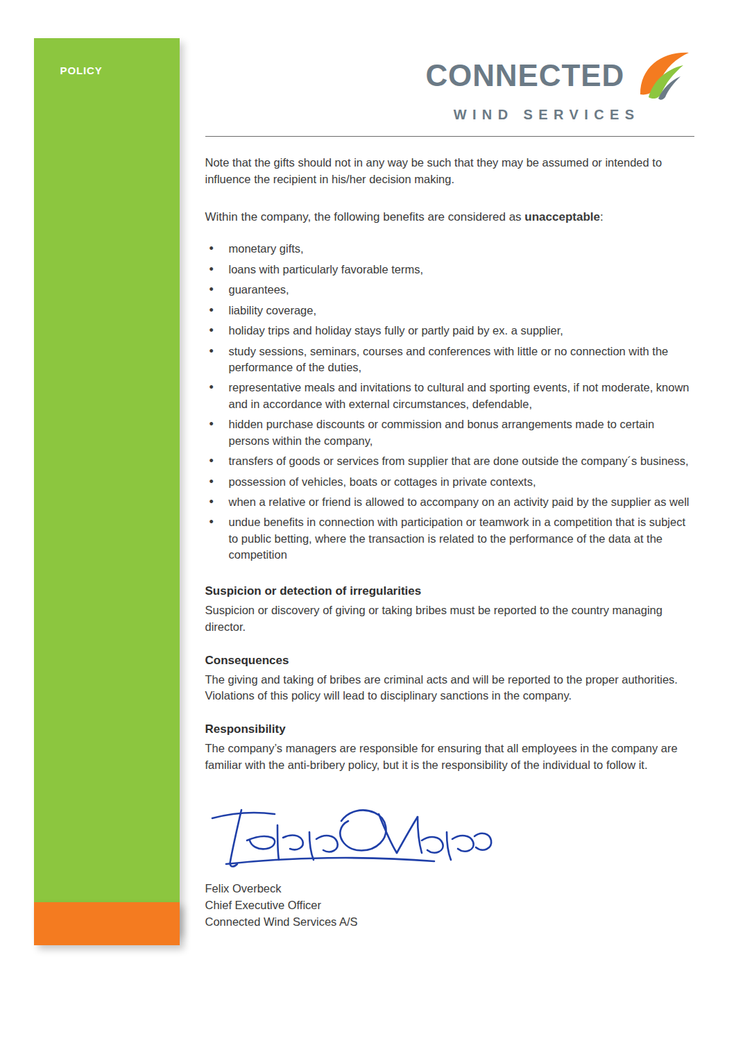POLICY
CONNECTED
WIND SERVICES
Note that the gifts should not in any way be such that they may be assumed or intended to influence the recipient in his/her decision making.
Within the company, the following benefits are considered as unacceptable:
monetary gifts,
loans with particularly favorable terms,
guarantees,
liability coverage,
holiday trips and holiday stays fully or partly paid by ex. a supplier,
study sessions, seminars, courses and conferences with little or no connection with the performance of the duties,
representative meals and invitations to cultural and sporting events, if not moderate, known and in accordance with external circumstances, defendable,
hidden purchase discounts or commission and bonus arrangements made to certain persons within the company,
transfers of goods or services from supplier that are done outside the company´s business,
possession of vehicles, boats or cottages in private contexts,
when a relative or friend is allowed to accompany on an activity paid by the supplier as well
undue benefits in connection with participation or teamwork in a competition that is subject to public betting, where the transaction is related to the performance of the data at the competition
Suspicion or detection of irregularities
Suspicion or discovery of giving or taking bribes must be reported to the country managing director.
Consequences
The giving and taking of bribes are criminal acts and will be reported to the proper authorities. Violations of this policy will lead to disciplinary sanctions in the company.
Responsibility
The company’s managers are responsible for ensuring that all employees in the company are familiar with the anti-bribery policy, but it is the responsibility of the individual to follow it.
Felix Overbeck
Chief Executive Officer
Connected Wind Services A/S